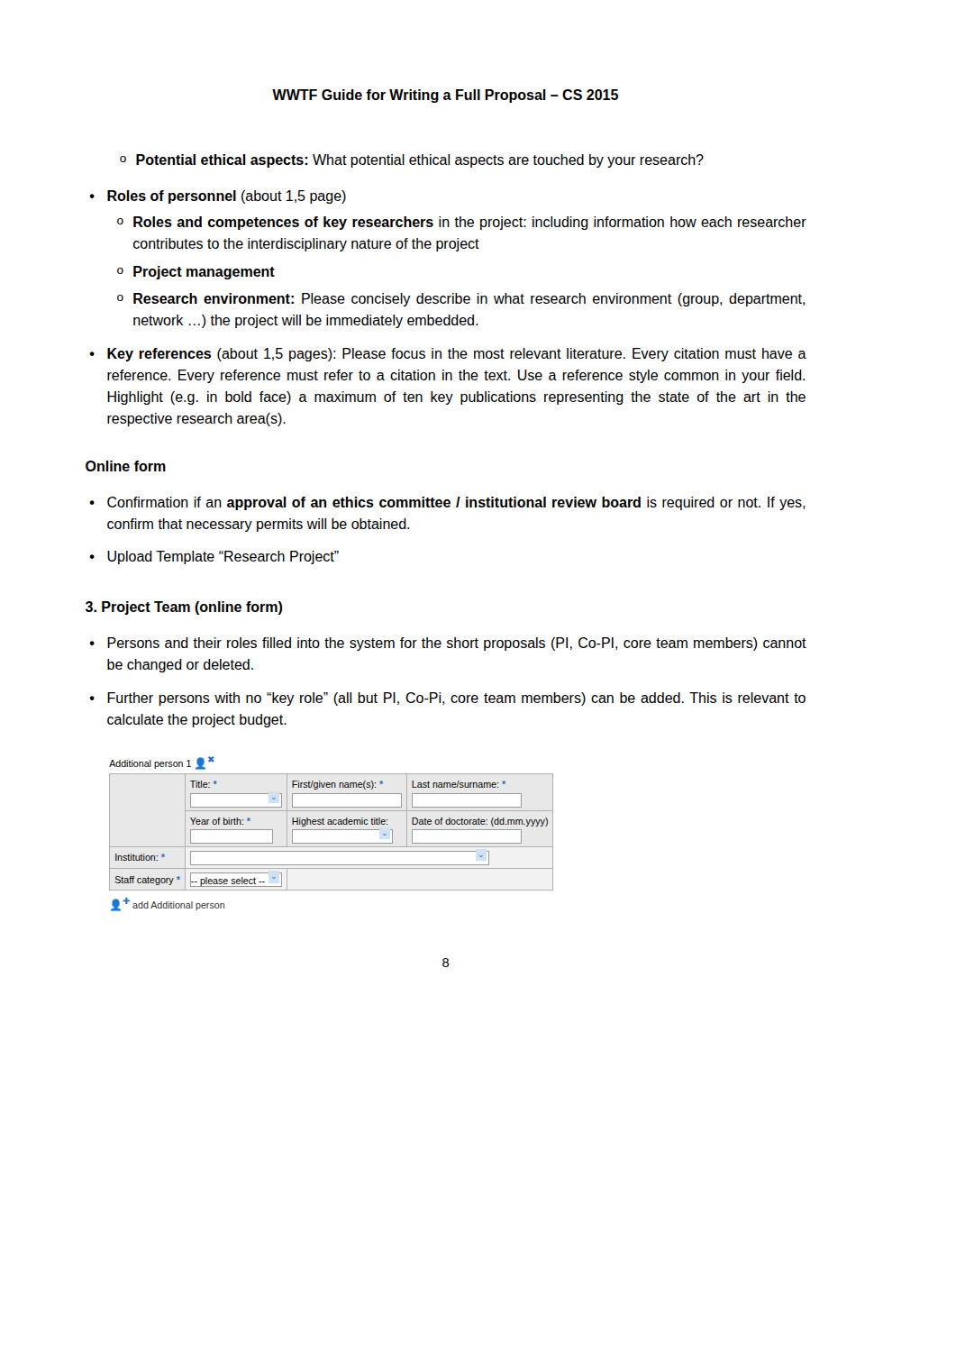WWTF Guide for Writing a Full Proposal – CS 2015
Potential ethical aspects: What potential ethical aspects are touched by your research?
Roles of personnel (about 1,5 page)
Roles and competences of key researchers in the project: including information how each researcher contributes to the interdisciplinary nature of the project
Project management
Research environment: Please concisely describe in what research environment (group, department, network …) the project will be immediately embedded.
Key references (about 1,5 pages): Please focus in the most relevant literature. Every citation must have a reference. Every reference must refer to a citation in the text. Use a reference style common in your field. Highlight (e.g. in bold face) a maximum of ten key publications representing the state of the art in the respective research area(s).
Online form
Confirmation if an approval of an ethics committee / institutional review board is required or not. If yes, confirm that necessary permits will be obtained.
Upload Template “Research Project”
3. Project Team (online form)
Persons and their roles filled into the system for the short proposals (PI, Co-PI, core team members) cannot be changed or deleted.
Further persons with no “key role” (all but PI, Co-Pi, core team members) can be added. This is relevant to calculate the project budget.
Additional person 1 👤✖
| | Title: * | First/given name(s): * | Last name/surname: * |
| Year of birth: * | Highest academic title: | Date of doctorate: (dd.mm.yyyy) |
| Institution: * | |
| Staff category * | -- please select -- | |
👤✚ add Additional person
8